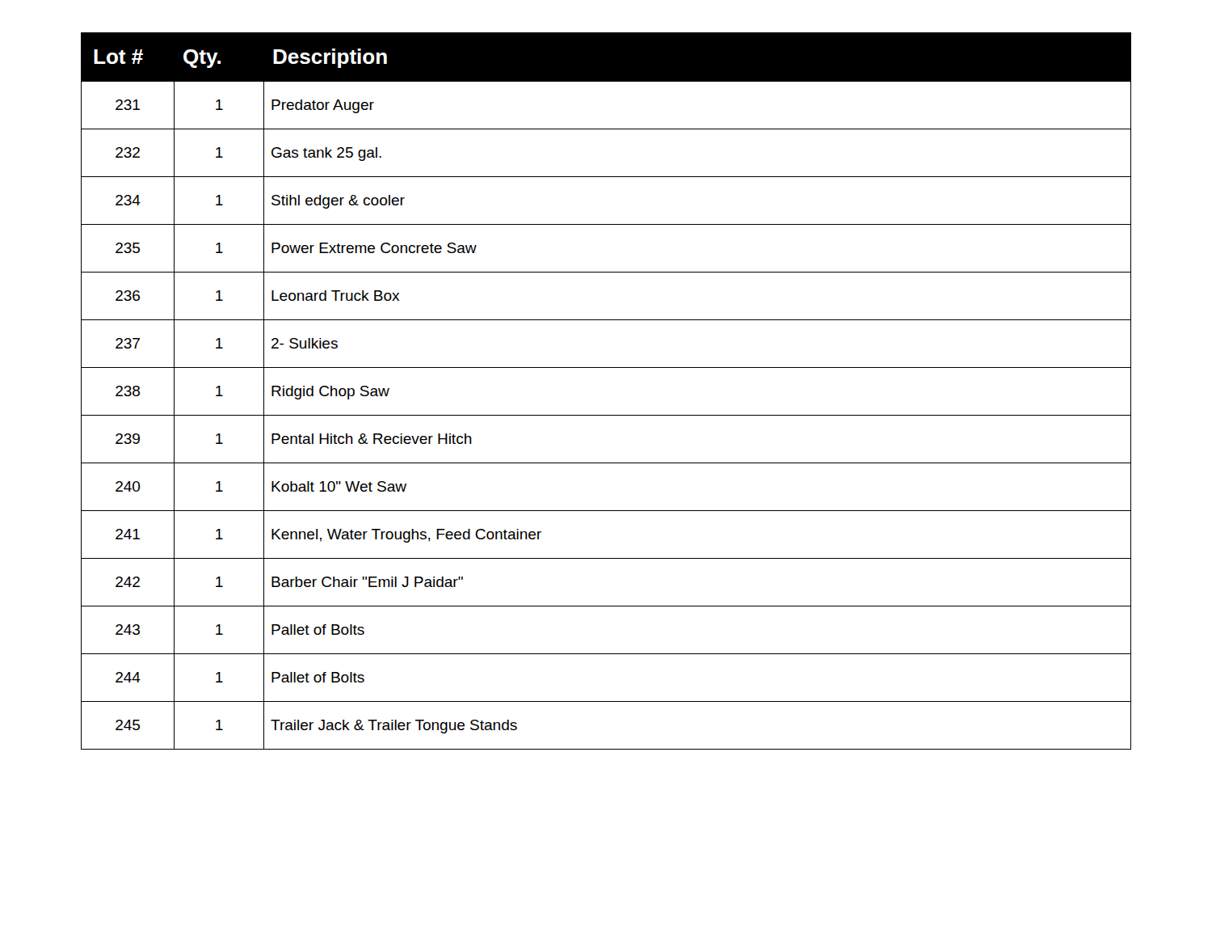| Lot # | Qty. | Description |
| --- | --- | --- |
| 231 | 1 | Predator Auger |
| 232 | 1 | Gas tank 25 gal. |
| 234 | 1 | Stihl edger & cooler |
| 235 | 1 | Power Extreme Concrete Saw |
| 236 | 1 | Leonard Truck Box |
| 237 | 1 | 2- Sulkies |
| 238 | 1 | Ridgid Chop Saw |
| 239 | 1 | Pental Hitch & Reciever Hitch |
| 240 | 1 | Kobalt 10" Wet Saw |
| 241 | 1 | Kennel, Water Troughs, Feed Container |
| 242 | 1 | Barber Chair "Emil J Paidar" |
| 243 | 1 | Pallet of Bolts |
| 244 | 1 | Pallet of Bolts |
| 245 | 1 | Trailer Jack & Trailer Tongue Stands |